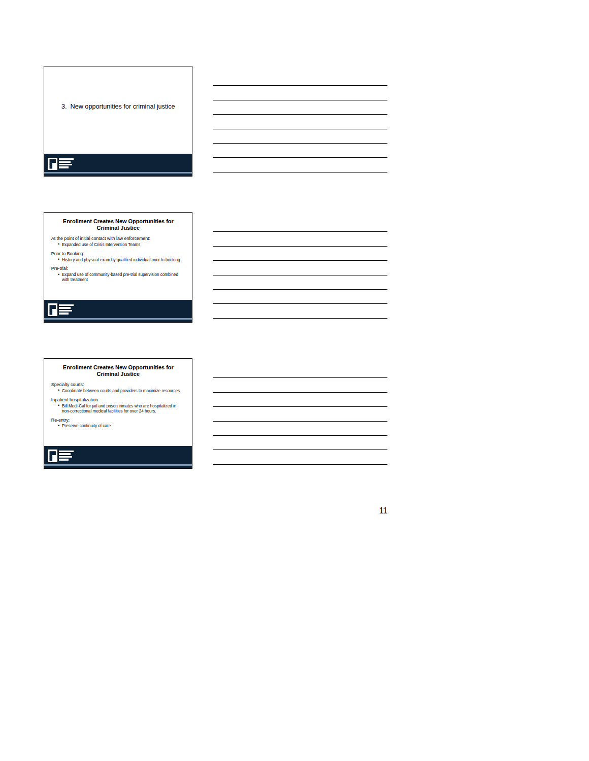3. New opportunities for criminal justice
Enrollment Creates New Opportunities for Criminal Justice
At the point of initial contact with law enforcement:
Expanded use of Crisis Intervention Teams
Prior to Booking:
History and physical exam by qualified individual prior to booking
Pre-trial:
Expand use of community-based pre-trial supervision combined with treatment
Enrollment Creates New Opportunities for Criminal Justice
Specialty courts:
Coordinate between courts and providers to maximize resources
Inpatient hospitalization
Bill Medi-Cal for jail and prison inmates who are hospitalized in non-correctional medical facilities for over 24 hours.
Re-entry:
Preserve continuity of care
11